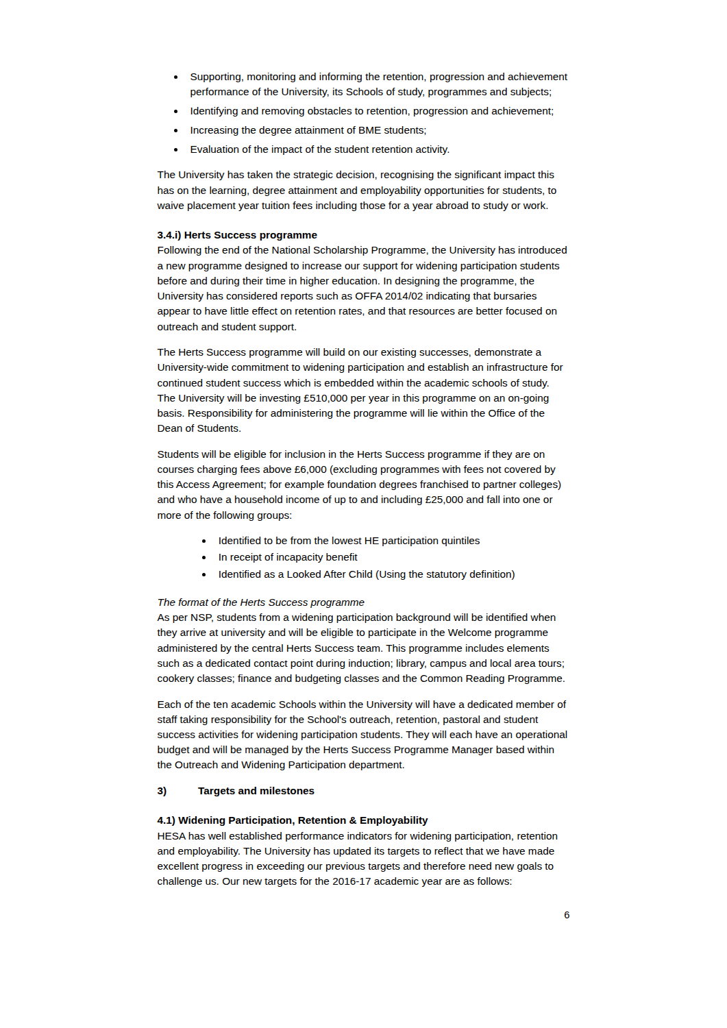Supporting, monitoring and informing the retention, progression and achievement performance of the University, its Schools of study, programmes and subjects;
Identifying and removing obstacles to retention, progression and achievement;
Increasing the degree attainment of BME students;
Evaluation of the impact of the student retention activity.
The University has taken the strategic decision, recognising the significant impact this has on the learning, degree attainment and employability opportunities for students, to waive placement year tuition fees including those for a year abroad to study or work.
3.4.i) Herts Success programme
Following the end of the National Scholarship Programme, the University has introduced a new programme designed to increase our support for widening participation students before and during their time in higher education. In designing the programme, the University has considered reports such as OFFA 2014/02 indicating that bursaries appear to have little effect on retention rates, and that resources are better focused on outreach and student support.
The Herts Success programme will build on our existing successes, demonstrate a University-wide commitment to widening participation and establish an infrastructure for continued student success which is embedded within the academic schools of study. The University will be investing £510,000 per year in this programme on an on-going basis. Responsibility for administering the programme will lie within the Office of the Dean of Students.
Students will be eligible for inclusion in the Herts Success programme if they are on courses charging fees above £6,000 (excluding programmes with fees not covered by this Access Agreement; for example foundation degrees franchised to partner colleges) and who have a household income of up to and including £25,000 and fall into one or more of the following groups:
Identified to be from the lowest HE participation quintiles
In receipt of incapacity benefit
Identified as a Looked After Child (Using the statutory definition)
The format of the Herts Success programme
As per NSP, students from a widening participation background will be identified when they arrive at university and will be eligible to participate in the Welcome programme administered by the central Herts Success team. This programme includes elements such as a dedicated contact point during induction; library, campus and local area tours; cookery classes; finance and budgeting classes and the Common Reading Programme.
Each of the ten academic Schools within the University will have a dedicated member of staff taking responsibility for the School's outreach, retention, pastoral and student success activities for widening participation students. They will each have an operational budget and will be managed by the Herts Success Programme Manager based within the Outreach and Widening Participation department.
3) Targets and milestones
4.1) Widening Participation, Retention & Employability
HESA has well established performance indicators for widening participation, retention and employability. The University has updated its targets to reflect that we have made excellent progress in exceeding our previous targets and therefore need new goals to challenge us. Our new targets for the 2016-17 academic year are as follows:
6